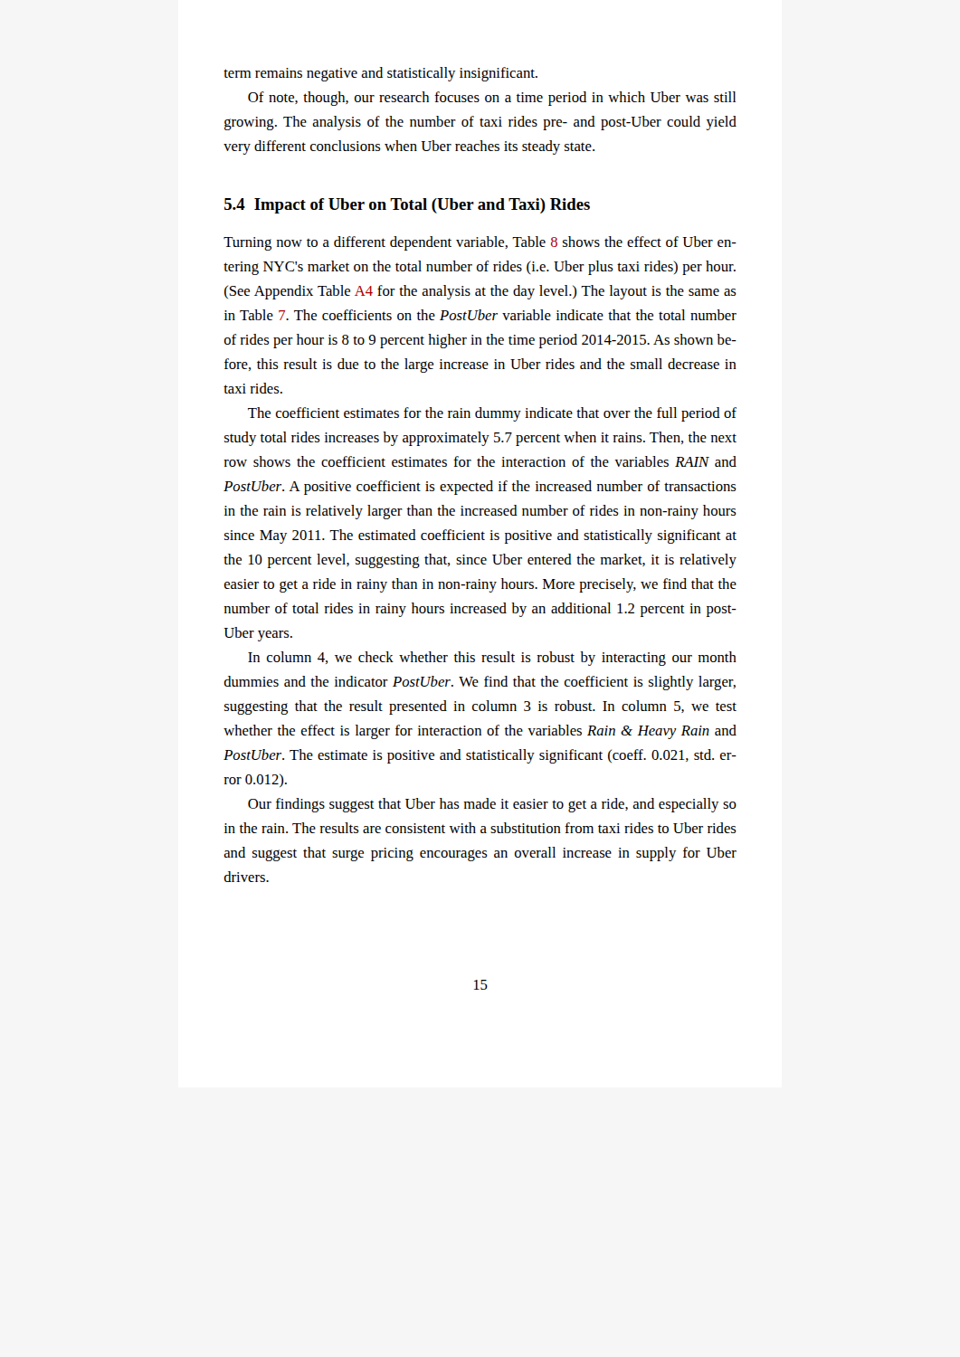term remains negative and statistically insignificant.
Of note, though, our research focuses on a time period in which Uber was still growing. The analysis of the number of taxi rides pre- and post-Uber could yield very different conclusions when Uber reaches its steady state.
5.4 Impact of Uber on Total (Uber and Taxi) Rides
Turning now to a different dependent variable, Table 8 shows the effect of Uber entering NYC's market on the total number of rides (i.e. Uber plus taxi rides) per hour. (See Appendix Table A4 for the analysis at the day level.) The layout is the same as in Table 7. The coefficients on the PostUber variable indicate that the total number of rides per hour is 8 to 9 percent higher in the time period 2014-2015. As shown before, this result is due to the large increase in Uber rides and the small decrease in taxi rides.
The coefficient estimates for the rain dummy indicate that over the full period of study total rides increases by approximately 5.7 percent when it rains. Then, the next row shows the coefficient estimates for the interaction of the variables RAIN and PostUber. A positive coefficient is expected if the increased number of transactions in the rain is relatively larger than the increased number of rides in non-rainy hours since May 2011. The estimated coefficient is positive and statistically significant at the 10 percent level, suggesting that, since Uber entered the market, it is relatively easier to get a ride in rainy than in non-rainy hours. More precisely, we find that the number of total rides in rainy hours increased by an additional 1.2 percent in post-Uber years.
In column 4, we check whether this result is robust by interacting our month dummies and the indicator PostUber. We find that the coefficient is slightly larger, suggesting that the result presented in column 3 is robust. In column 5, we test whether the effect is larger for interaction of the variables Rain & Heavy Rain and PostUber. The estimate is positive and statistically significant (coeff. 0.021, std. error 0.012).
Our findings suggest that Uber has made it easier to get a ride, and especially so in the rain. The results are consistent with a substitution from taxi rides to Uber rides and suggest that surge pricing encourages an overall increase in supply for Uber drivers.
15